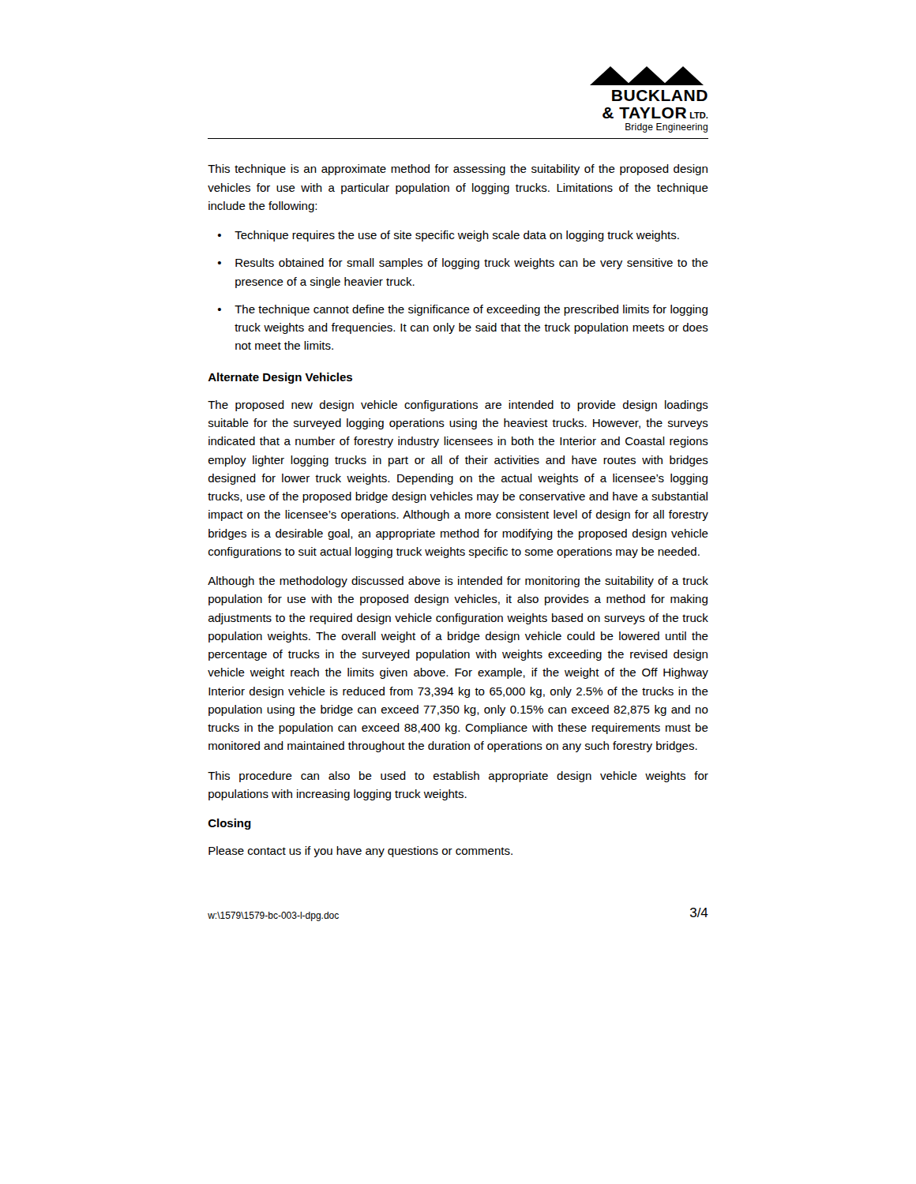BUCKLAND
& TAYLOR LTD.
Bridge Engineering
This technique is an approximate method for assessing the suitability of the proposed design vehicles for use with a particular population of logging trucks. Limitations of the technique include the following:
Technique requires the use of site specific weigh scale data on logging truck weights.
Results obtained for small samples of logging truck weights can be very sensitive to the presence of a single heavier truck.
The technique cannot define the significance of exceeding the prescribed limits for logging truck weights and frequencies. It can only be said that the truck population meets or does not meet the limits.
Alternate Design Vehicles
The proposed new design vehicle configurations are intended to provide design loadings suitable for the surveyed logging operations using the heaviest trucks. However, the surveys indicated that a number of forestry industry licensees in both the Interior and Coastal regions employ lighter logging trucks in part or all of their activities and have routes with bridges designed for lower truck weights. Depending on the actual weights of a licensee’s logging trucks, use of the proposed bridge design vehicles may be conservative and have a substantial impact on the licensee’s operations. Although a more consistent level of design for all forestry bridges is a desirable goal, an appropriate method for modifying the proposed design vehicle configurations to suit actual logging truck weights specific to some operations may be needed.
Although the methodology discussed above is intended for monitoring the suitability of a truck population for use with the proposed design vehicles, it also provides a method for making adjustments to the required design vehicle configuration weights based on surveys of the truck population weights. The overall weight of a bridge design vehicle could be lowered until the percentage of trucks in the surveyed population with weights exceeding the revised design vehicle weight reach the limits given above. For example, if the weight of the Off Highway Interior design vehicle is reduced from 73,394 kg to 65,000 kg, only 2.5% of the trucks in the population using the bridge can exceed 77,350 kg, only 0.15% can exceed 82,875 kg and no trucks in the population can exceed 88,400 kg. Compliance with these requirements must be monitored and maintained throughout the duration of operations on any such forestry bridges.
This procedure can also be used to establish appropriate design vehicle weights for populations with increasing logging truck weights.
Closing
Please contact us if you have any questions or comments.
w:\1579\1579-bc-003-l-dpg.doc 3/4